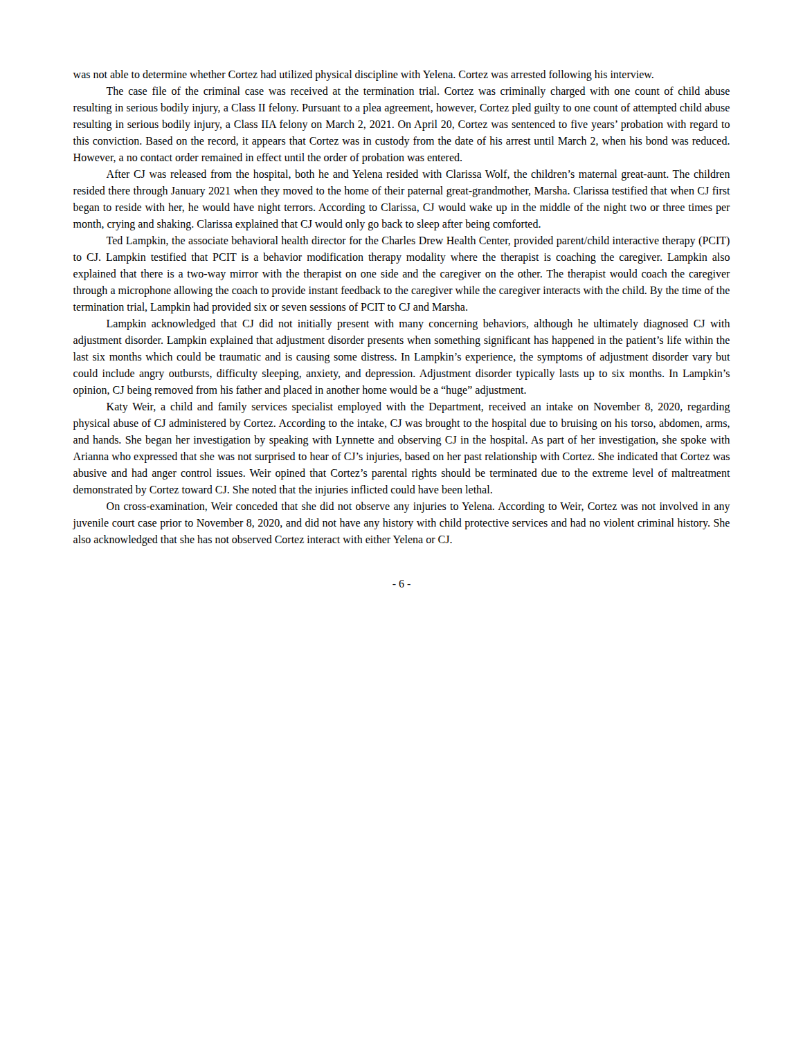was not able to determine whether Cortez had utilized physical discipline with Yelena. Cortez was arrested following his interview.
The case file of the criminal case was received at the termination trial. Cortez was criminally charged with one count of child abuse resulting in serious bodily injury, a Class II felony. Pursuant to a plea agreement, however, Cortez pled guilty to one count of attempted child abuse resulting in serious bodily injury, a Class IIA felony on March 2, 2021. On April 20, Cortez was sentenced to five years’ probation with regard to this conviction. Based on the record, it appears that Cortez was in custody from the date of his arrest until March 2, when his bond was reduced. However, a no contact order remained in effect until the order of probation was entered.
After CJ was released from the hospital, both he and Yelena resided with Clarissa Wolf, the children’s maternal great-aunt. The children resided there through January 2021 when they moved to the home of their paternal great-grandmother, Marsha. Clarissa testified that when CJ first began to reside with her, he would have night terrors. According to Clarissa, CJ would wake up in the middle of the night two or three times per month, crying and shaking. Clarissa explained that CJ would only go back to sleep after being comforted.
Ted Lampkin, the associate behavioral health director for the Charles Drew Health Center, provided parent/child interactive therapy (PCIT) to CJ. Lampkin testified that PCIT is a behavior modification therapy modality where the therapist is coaching the caregiver. Lampkin also explained that there is a two-way mirror with the therapist on one side and the caregiver on the other. The therapist would coach the caregiver through a microphone allowing the coach to provide instant feedback to the caregiver while the caregiver interacts with the child. By the time of the termination trial, Lampkin had provided six or seven sessions of PCIT to CJ and Marsha.
Lampkin acknowledged that CJ did not initially present with many concerning behaviors, although he ultimately diagnosed CJ with adjustment disorder. Lampkin explained that adjustment disorder presents when something significant has happened in the patient’s life within the last six months which could be traumatic and is causing some distress. In Lampkin’s experience, the symptoms of adjustment disorder vary but could include angry outbursts, difficulty sleeping, anxiety, and depression. Adjustment disorder typically lasts up to six months. In Lampkin’s opinion, CJ being removed from his father and placed in another home would be a “huge” adjustment.
Katy Weir, a child and family services specialist employed with the Department, received an intake on November 8, 2020, regarding physical abuse of CJ administered by Cortez. According to the intake, CJ was brought to the hospital due to bruising on his torso, abdomen, arms, and hands. She began her investigation by speaking with Lynnette and observing CJ in the hospital. As part of her investigation, she spoke with Arianna who expressed that she was not surprised to hear of CJ’s injuries, based on her past relationship with Cortez. She indicated that Cortez was abusive and had anger control issues. Weir opined that Cortez’s parental rights should be terminated due to the extreme level of maltreatment demonstrated by Cortez toward CJ. She noted that the injuries inflicted could have been lethal.
On cross-examination, Weir conceded that she did not observe any injuries to Yelena. According to Weir, Cortez was not involved in any juvenile court case prior to November 8, 2020, and did not have any history with child protective services and had no violent criminal history. She also acknowledged that she has not observed Cortez interact with either Yelena or CJ.
- 6 -